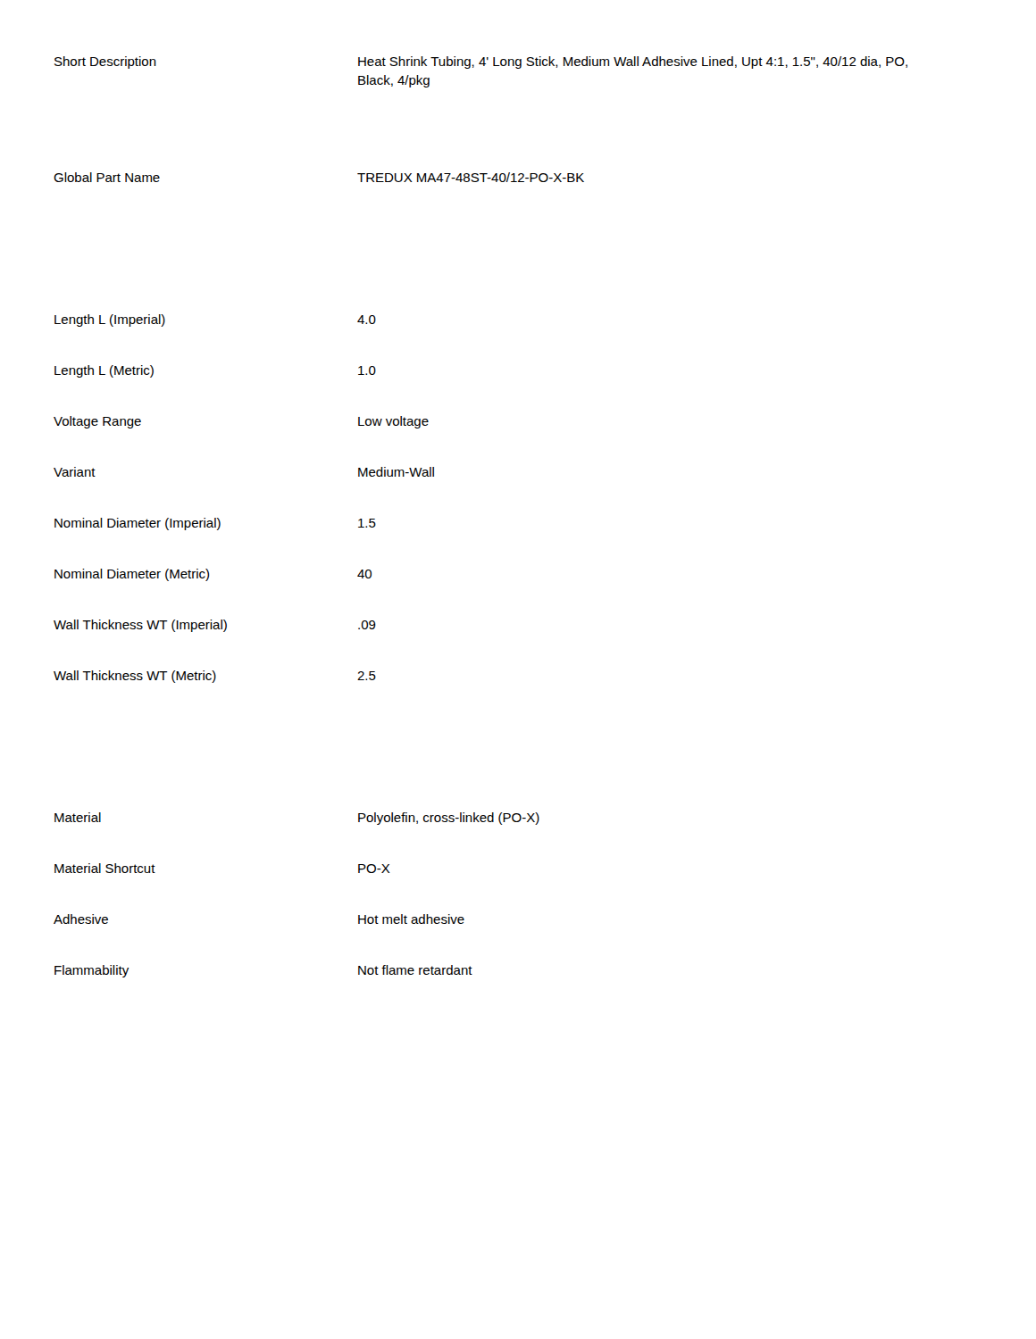| Short Description | Heat Shrink Tubing, 4' Long Stick, Medium Wall Adhesive Lined, Upt 4:1, 1.5", 40/12 dia, PO, Black, 4/pkg |
| Global Part Name | TREDUX MA47-48ST-40/12-PO-X-BK |
| Length L (Imperial) | 4.0 |
| Length L (Metric) | 1.0 |
| Voltage Range | Low voltage |
| Variant | Medium-Wall |
| Nominal Diameter (Imperial) | 1.5 |
| Nominal Diameter (Metric) | 40 |
| Wall Thickness WT (Imperial) | .09 |
| Wall Thickness WT (Metric) | 2.5 |
| Material | Polyolefin, cross-linked (PO-X) |
| Material Shortcut | PO-X |
| Adhesive | Hot melt adhesive |
| Flammability | Not flame retardant |